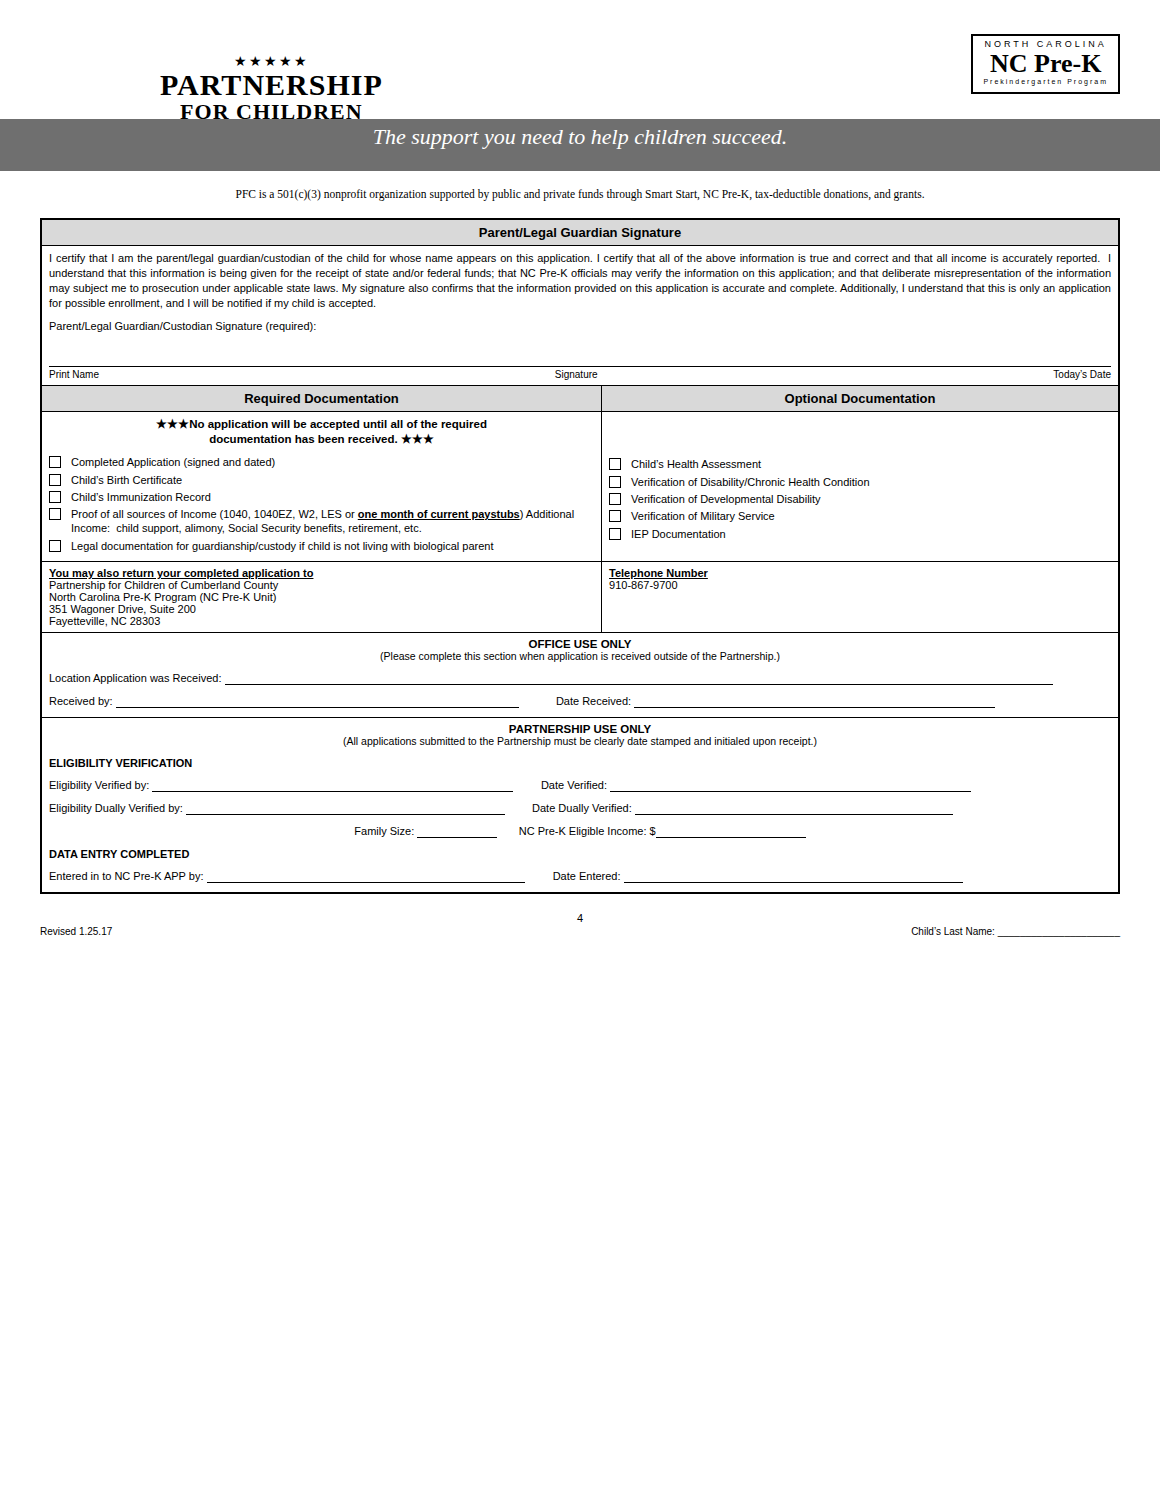★★★★★
PARTNERSHIP
FOR CHILDREN
OF CUMBERLAND COUNTY
NORTH CAROLINA
NC Pre-K
Prekindergarten Program
The support you need to help children succeed.
PFC is a 501(c)(3) nonprofit organization supported by public and private funds through Smart Start, NC Pre-K, tax-deductible donations, and grants.
| Parent/Legal Guardian Signature |
| I certify that I am the parent/legal guardian/custodian of the child for whose name appears on this application. I certify that all of the above information is true and correct and that all income is accurately reported. I understand that this information is being given for the receipt of state and/or federal funds; that NC Pre-K officials may verify the information on this application; and that deliberate misrepresentation of the information may subject me to prosecution under applicable state laws. My signature also confirms that the information provided on this application is accurate and complete. Additionally, I understand that this is only an application for possible enrollment, and I will be notified if my child is accepted. Parent/Legal Guardian/Custodian Signature (required): Print Name Signature Today’s Date |
| Required Documentation | Optional Documentation |
| ★★★No application will be accepted until all of the required documentation has been received. ★★★ Completed Application (signed and dated) Child’s Birth Certificate Child’s Immunization Record Proof of all sources of Income (1040, 1040EZ, W2, LES or one month of current paystubs ) Additional Income: child support, alimony, Social Security benefits, retirement, etc. Legal documentation for guardianship/custody if child is not living with biological parent | Child’s Health Assessment Verification of Disability/Chronic Health Condition Verification of Developmental Disability Verification of Military Service IEP Documentation |
| You may also return your completed application to Partnership for Children of Cumberland County North Carolina Pre-K Program (NC Pre-K Unit) 351 Wagoner Drive, Suite 200 Fayetteville, NC 28303 | Telephone Number 910-867-9700 |
| OFFICE USE ONLY (Please complete this section when application is received outside of the Partnership.) Location Application was Received: Received by: Date Received: |
| PARTNERSHIP USE ONLY (All applications submitted to the Partnership must be clearly date stamped and initialed upon receipt.) ELIGIBILITY VERIFICATION Eligibility Verified by: Date Verified: Eligibility Dually Verified by: Date Dually Verified: Family Size: NC Pre-K Eligible Income: $ DATA ENTRY COMPLETED Entered in to NC Pre-K APP by: Date Entered: |
4
Revised 1.25.17 Child’s Last Name: ______________________